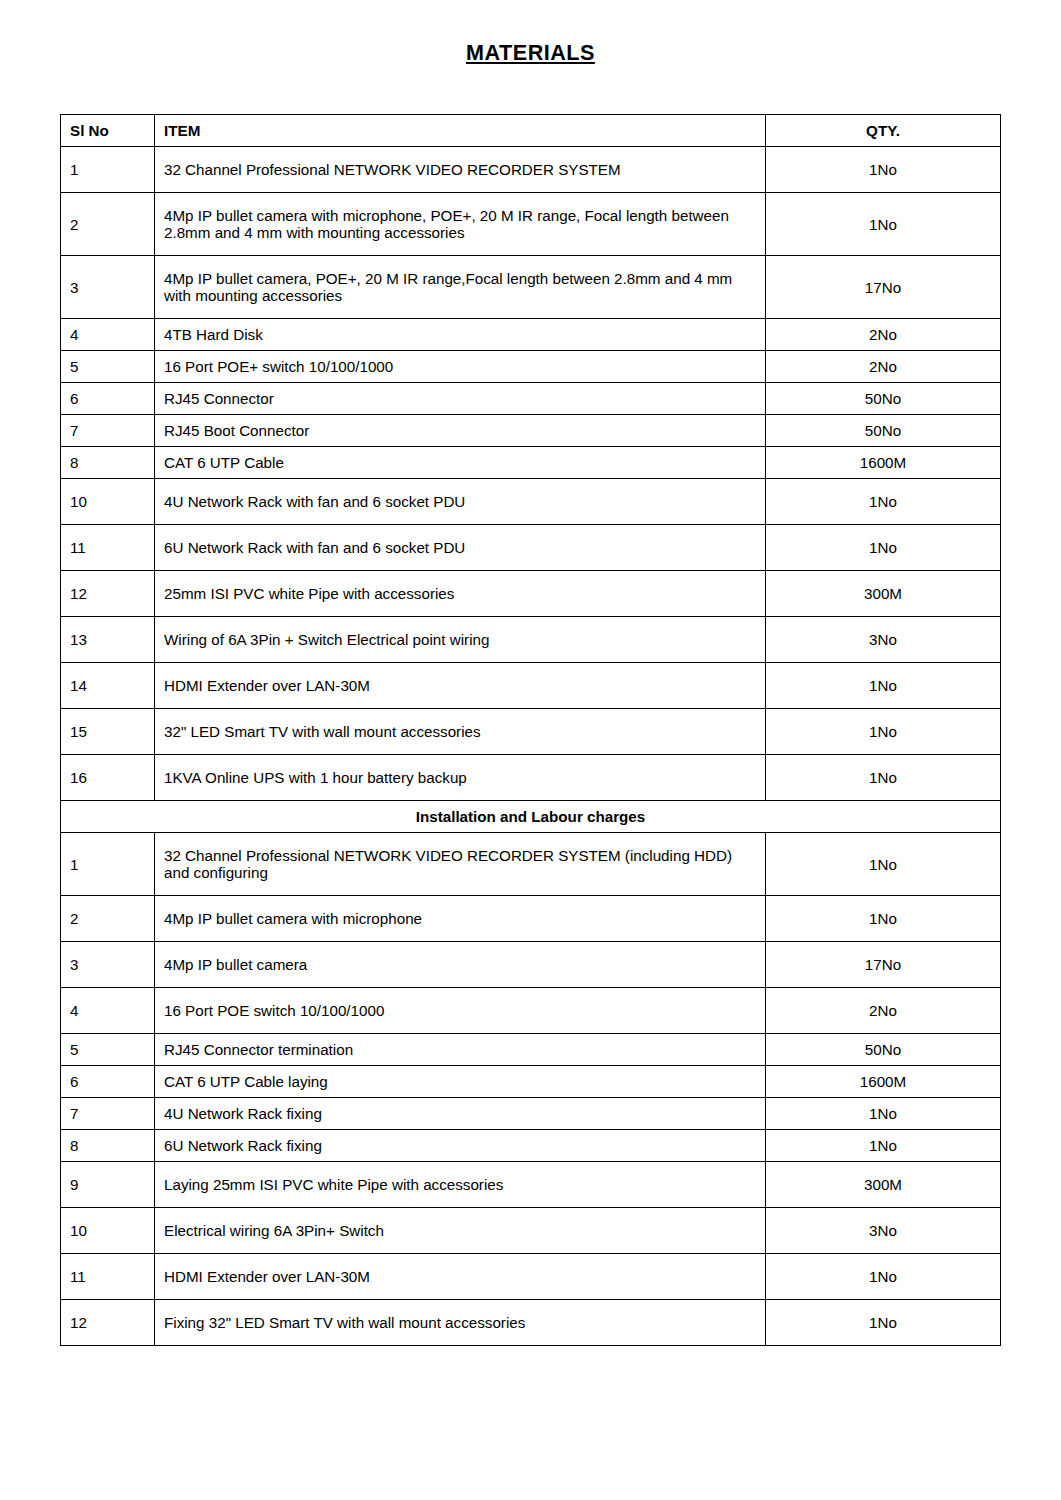MATERIALS
| Sl No | ITEM | QTY. |
| --- | --- | --- |
| 1 | 32 Channel Professional NETWORK VIDEO RECORDER SYSTEM | 1No |
| 2 | 4Mp IP bullet camera with microphone, POE+, 20 M IR range, Focal length between 2.8mm and 4 mm with mounting accessories | 1No |
| 3 | 4Mp IP bullet camera, POE+, 20 M IR range,Focal length between 2.8mm and 4 mm with mounting accessories | 17No |
| 4 | 4TB Hard Disk | 2No |
| 5 | 16 Port POE+ switch 10/100/1000 | 2No |
| 6 | RJ45 Connector | 50No |
| 7 | RJ45 Boot Connector | 50No |
| 8 | CAT 6 UTP Cable | 1600M |
| 10 | 4U Network Rack with fan and 6 socket PDU | 1No |
| 11 | 6U Network Rack with fan and 6 socket PDU | 1No |
| 12 | 25mm ISI PVC white Pipe with accessories | 300M |
| 13 | Wiring of 6A 3Pin + Switch Electrical point wiring | 3No |
| 14 | HDMI Extender over LAN-30M | 1No |
| 15 | 32" LED Smart TV with wall mount accessories | 1No |
| 16 | 1KVA Online UPS with 1 hour battery backup | 1No |
| Installation and Labour charges |
| 1 | 32 Channel Professional NETWORK VIDEO RECORDER SYSTEM (including HDD) and configuring | 1No |
| 2 | 4Mp IP bullet camera with microphone | 1No |
| 3 | 4Mp IP bullet camera | 17No |
| 4 | 16 Port POE switch 10/100/1000 | 2No |
| 5 | RJ45 Connector termination | 50No |
| 6 | CAT 6 UTP Cable laying | 1600M |
| 7 | 4U Network Rack fixing | 1No |
| 8 | 6U Network Rack fixing | 1No |
| 9 | Laying 25mm ISI PVC white Pipe with accessories | 300M |
| 10 | Electrical wiring 6A 3Pin+ Switch | 3No |
| 11 | HDMI Extender over LAN-30M | 1No |
| 12 | Fixing 32" LED Smart TV with wall mount accessories | 1No |